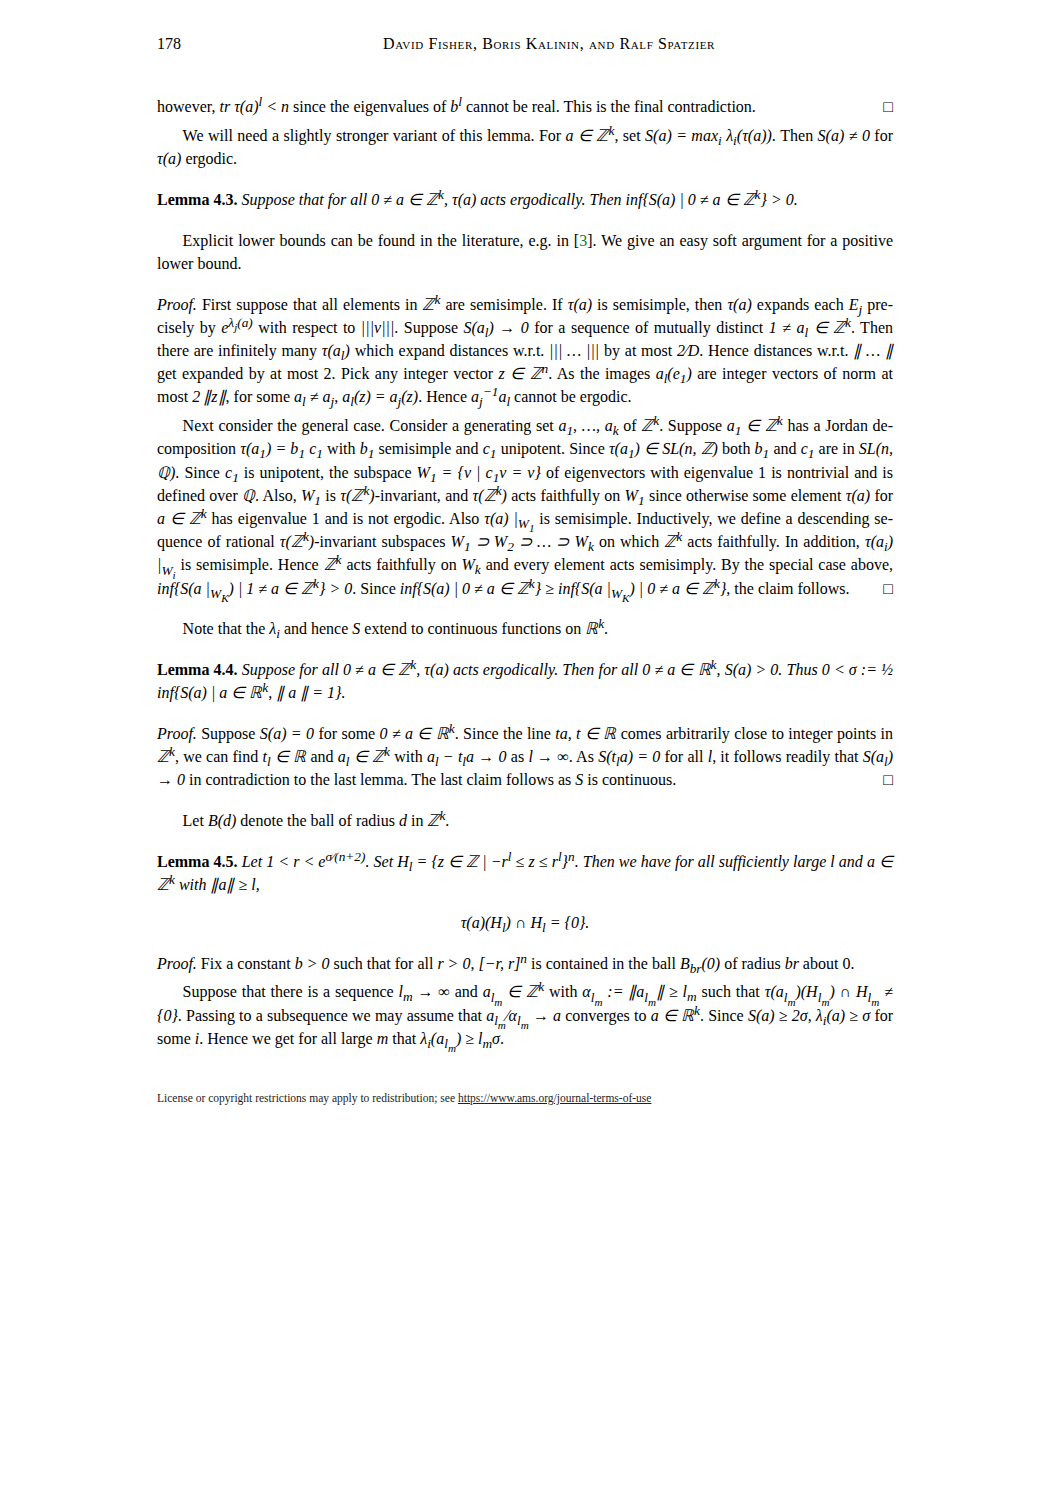178 David Fisher, Boris Kalinin, and Ralf Spatzier
however, tr τ(a)l < n since the eigenvalues of bl cannot be real. This is the final contradiction. □
We will need a slightly stronger variant of this lemma. For a ∈ ℤk, set S(a) = maxi λi(τ(a)). Then S(a) ≠ 0 for τ(a) ergodic.
Lemma 4.3. Suppose that for all 0 ≠ a ∈ ℤk, τ(a) acts ergodically. Then inf{S(a) | 0 ≠ a ∈ ℤk} > 0.
Explicit lower bounds can be found in the literature, e.g. in [3]. We give an easy soft argument for a positive lower bound.
Proof. First suppose that all elements in ℤk are semisimple. If τ(a) is semisimple, then τ(a) expands each Ej precisely by eλj(a) with respect to |||v|||. Suppose S(al) → 0 for a sequence of mutually distinct 1 ≠ al ∈ ℤk. Then there are infinitely many τ(al) which expand distances w.r.t. ||| … ||| by at most 2⁄D. Hence distances w.r.t. ∥ … ∥ get expanded by at most 2. Pick any integer vector z ∈ ℤn. As the images al(e1) are integer vectors of norm at most 2 ∥z∥, for some al ≠ aj, al(z) = aj(z). Hence aj−1al cannot be ergodic.
Next consider the general case. Consider a generating set a1, …, ak of ℤk. Suppose a1 ∈ ℤk has a Jordan decomposition τ(a1) = b1 c1 with b1 semisimple and c1 unipotent. Since τ(a1) ∈ SL(n, ℤ) both b1 and c1 are in SL(n, ℚ). Since c1 is unipotent, the subspace W1 = {v | c1v = v} of eigenvectors with eigenvalue 1 is nontrivial and is defined over ℚ. Also, W1 is τ(ℤk)-invariant, and τ(ℤk) acts faithfully on W1 since otherwise some element τ(a) for a ∈ ℤk has eigenvalue 1 and is not ergodic. Also τ(a) |W1 is semisimple. Inductively, we define a descending sequence of rational τ(ℤk)-invariant subspaces W1 ⊃ W2 ⊃ … ⊃ Wk on which ℤk acts faithfully. In addition, τ(ai) |Wi is semisimple. Hence ℤk acts faithfully on Wk and every element acts semisimply. By the special case above, inf{S(a |WK) | 1 ≠ a ∈ ℤk} > 0. Since inf{S(a) | 0 ≠ a ∈ ℤk} ≥ inf{S(a |WK) | 0 ≠ a ∈ ℤk}, the claim follows. □
Note that the λi and hence S extend to continuous functions on ℝk.
Lemma 4.4. Suppose for all 0 ≠ a ∈ ℤk, τ(a) acts ergodically. Then for all 0 ≠ a ∈ ℝk, S(a) > 0. Thus 0 < σ := ½ inf{S(a) | a ∈ ℝk, ∥ a ∥ = 1}.
Proof. Suppose S(a) = 0 for some 0 ≠ a ∈ ℝk. Since the line ta, t ∈ ℝ comes arbitrarily close to integer points in ℤk, we can find tl ∈ ℝ and al ∈ ℤk with al − tla → 0 as l → ∞. As S(tla) = 0 for all l, it follows readily that S(al) → 0 in contradiction to the last lemma. The last claim follows as S is continuous. □
Let B(d) denote the ball of radius d in ℤk.
Lemma 4.5. Let 1 < r < eσ⁄(n+2). Set Hl = {z ∈ ℤ | −rl ≤ z ≤ rl}n. Then we have for all sufficiently large l and a ∈ ℤk with ∥a∥ ≥ l,
τ(a)(Hl) ∩ Hl = {0}.
Proof. Fix a constant b > 0 such that for all r > 0, [−r, r]n is contained in the ball Bbr(0) of radius br about 0.
Suppose that there is a sequence lm → ∞ and alm ∈ ℤk with αlm := ∥alm∥ ≥ lm such that τ(alm)(Hlm) ∩ Hlm ≠ {0}. Passing to a subsequence we may assume that alm⁄αlm → a converges to a ∈ ℝk. Since S(a) ≥ 2σ, λi(a) ≥ σ for some i. Hence we get for all large m that λi(alm) ≥ lmσ.
License or copyright restrictions may apply to redistribution; see https://www.ams.org/journal-terms-of-use